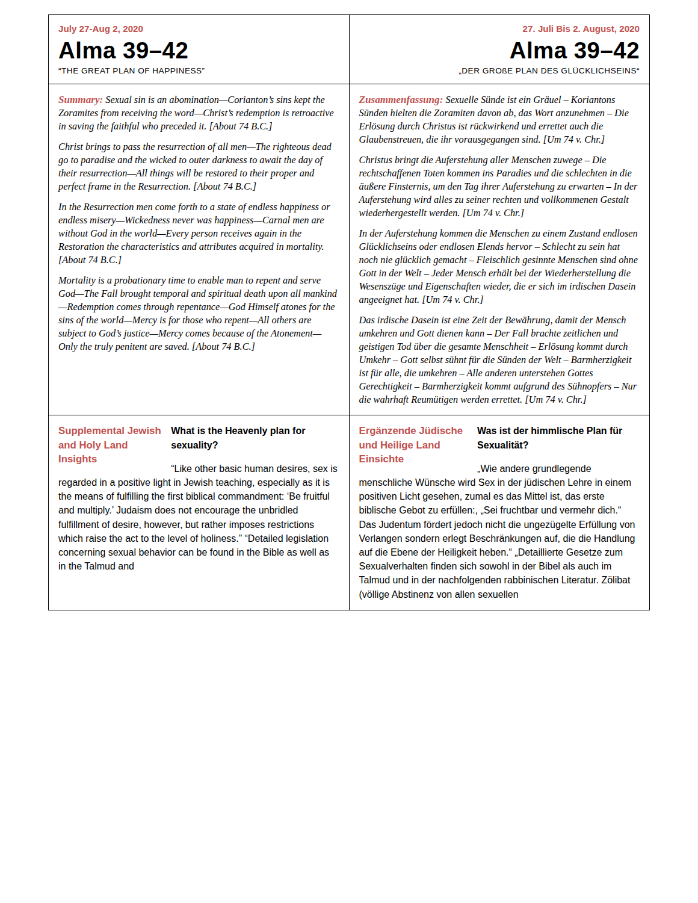| July 27-Aug 2, 2020 Alma 39–42 “THE GREAT PLAN OF HAPPINESS” | 27. Juli Bis 2. August, 2020 Alma 39–42 „DER GROßE PLAN DES GLÜCKLICHSEINS“ |
| Summary: Sexual sin is an abomination—Corianton’s sins kept the Zoramites from receiving the word—Christ’s redemption is retroactive in saving the faithful who preceded it. [About 74 B.C.] Christ brings to pass the resurrection of all men—The righteous dead go to paradise and the wicked to outer darkness to await the day of their resurrection—All things will be restored to their proper and perfect frame in the Resurrection. [About 74 B.C.] In the Resurrection men come forth to a state of endless happiness or endless misery—Wickedness never was happiness—Carnal men are without God in the world—Every person receives again in the Restoration the characteristics and attributes acquired in mortality. [About 74 B.C.] Mortality is a probationary time to enable man to repent and serve God—The Fall brought temporal and spiritual death upon all mankind—Redemption comes through repentance—God Himself atones for the sins of the world—Mercy is for those who repent—All others are subject to God’s justice—Mercy comes because of the Atonement—Only the truly penitent are saved. [About 74 B.C.] | Zusammenfassung: Sexuelle Sünde ist ein Gräuel – Koriantons Sünden hielten die Zoramiten davon ab, das Wort anzunehmen – Die Erlösung durch Christus ist rückwirkend und errettet auch die Glaubenstreuen, die ihr vorausgegangen sind. [Um 74 v. Chr.] Christus bringt die Auferstehung aller Menschen zuwege – Die rechtschaffenen Toten kommen ins Paradies und die schlechten in die äußere Finsternis, um den Tag ihrer Auferstehung zu erwarten – In der Auferstehung wird alles zu seiner rechten und vollkommenen Gestalt wiederhergestellt werden. [Um 74 v. Chr.] In der Auferstehung kommen die Menschen zu einem Zustand endlosen Glücklichseins oder endlosen Elends hervor – Schlecht zu sein hat noch nie glücklich gemacht – Fleischlich gesinnte Menschen sind ohne Gott in der Welt – Jeder Mensch erhält bei der Wiederherstellung die Wesenszüge und Eigenschaften wieder, die er sich im irdischen Dasein angeeignet hat. [Um 74 v. Chr.] Das irdische Dasein ist eine Zeit der Bewährung, damit der Mensch umkehren und Gott dienen kann – Der Fall brachte zeitlichen und geistigen Tod über die gesamte Menschheit – Erlösung kommt durch Umkehr – Gott selbst sühnt für die Sünden der Welt – Barmherzigkeit ist für alle, die umkehren – Alle anderen unterstehen Gottes Gerechtigkeit – Barmherzigkeit kommt aufgrund des Sühnopfers – Nur die wahrhaft Reumütigen werden errettet. [Um 74 v. Chr.] |
| Supplemental Jewish and Holy Land Insights What is the Heavenly plan for sexuality? “Like other basic human desires, sex is regarded in a positive light in Jewish teaching, especially as it is the means of fulfilling the first biblical commandment: ‘Be fruitful and multiply.’ Judaism does not encourage the unbridled fulfillment of desire, however, but rather imposes restrictions which raise the act to the level of holiness.” “Detailed legislation concerning sexual behavior can be found in the Bible as well as in the Talmud and | Ergänzende Jüdische und Heilige Land Einsichte Was ist der himmlische Plan für Sexualität? „Wie andere grundlegende menschliche Wünsche wird Sex in der jüdischen Lehre in einem positiven Licht gesehen, zumal es das Mittel ist, das erste biblische Gebot zu erfüllen:, „Sei fruchtbar und vermehr dich.“ Das Judentum fördert jedoch nicht die ungezügelte Erfüllung von Verlangen sondern erlegt Beschränkungen auf, die die Handlung auf die Ebene der Heiligkeit heben.“ „Detaillierte Gesetze zum Sexualverhalten finden sich sowohl in der Bibel als auch im Talmud und in der nachfolgenden rabbinischen Literatur. Zölibat (völlige Abstinenz von allen sexuellen |